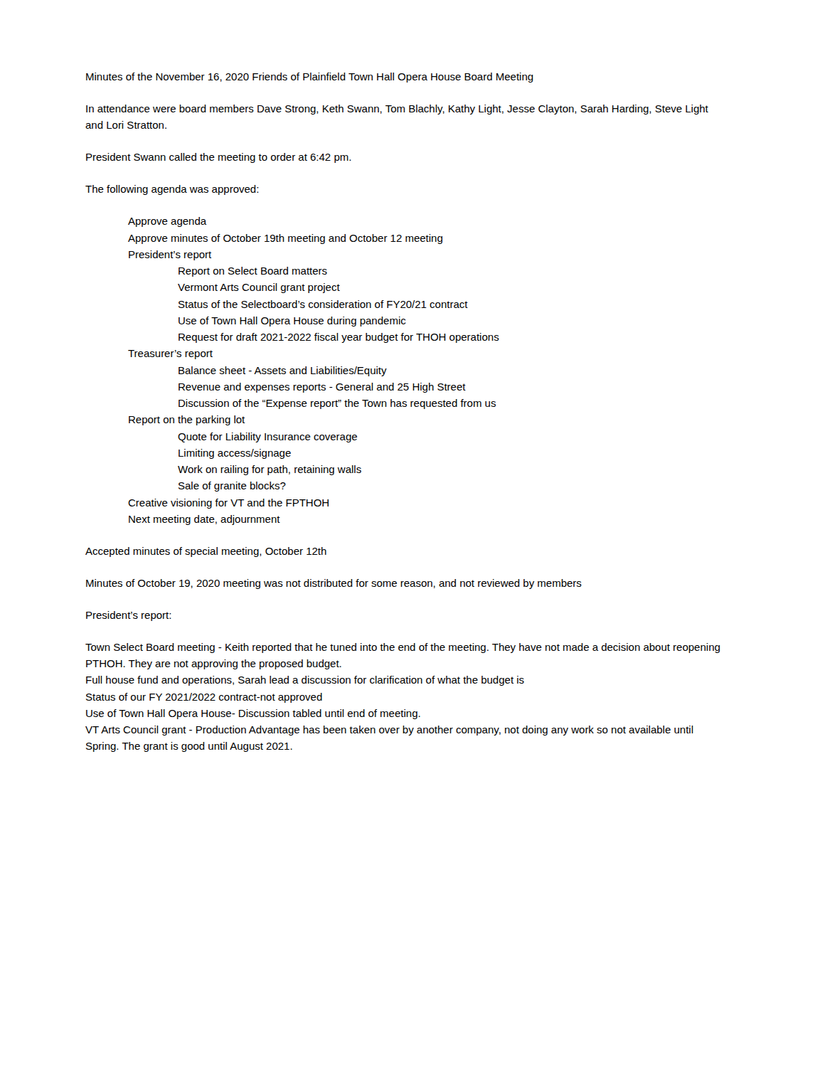Minutes of the November 16, 2020 Friends of Plainfield Town Hall Opera House Board Meeting
In attendance were board members Dave Strong, Keth Swann, Tom Blachly, Kathy Light, Jesse Clayton, Sarah Harding, Steve Light and Lori Stratton.
President Swann called the meeting to order at 6:42 pm.
The following agenda was approved:
Approve agenda
Approve minutes of October 19th meeting and October 12 meeting
President’s report
Report on Select Board matters
Vermont Arts Council grant project
Status of the Selectboard’s consideration of FY20/21 contract
Use of Town Hall Opera House during pandemic
Request for draft 2021-2022 fiscal year budget for THOH operations
Treasurer’s report
Balance sheet - Assets and Liabilities/Equity
Revenue and expenses reports - General and 25 High Street
Discussion of the “Expense report” the Town has requested from us
Report on the parking lot
Quote for Liability Insurance coverage
Limiting access/signage
Work on railing for path, retaining walls
Sale of granite blocks?
Creative visioning for VT and the FPTHOH
Next meeting date, adjournment
Accepted minutes of special meeting, October 12th
Minutes of October 19, 2020 meeting was not distributed for some reason, and not reviewed by members
President’s report:
Town Select Board meeting - Keith reported that he tuned into the end of the meeting. They have not made a decision about reopening PTHOH. They are not approving the proposed budget.
Full house fund and operations, Sarah lead a discussion for clarification of what the budget is
Status of our FY 2021/2022 contract-not approved
Use of Town Hall Opera House- Discussion tabled until end of meeting.
VT Arts Council grant - Production Advantage has been taken over by another company, not doing any work so not available until Spring. The grant is good until August 2021.